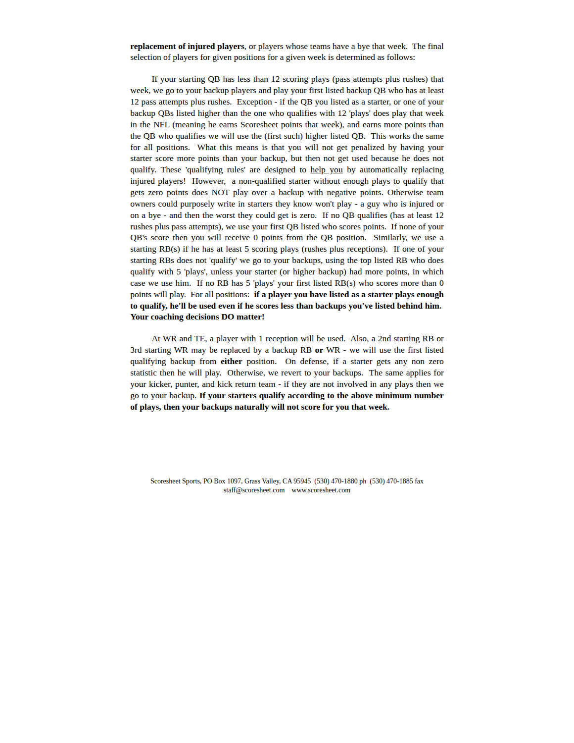replacement of injured players, or players whose teams have a bye that week. The final selection of players for given positions for a given week is determined as follows:
If your starting QB has less than 12 scoring plays (pass attempts plus rushes) that week, we go to your backup players and play your first listed backup QB who has at least 12 pass attempts plus rushes. Exception - if the QB you listed as a starter, or one of your backup QBs listed higher than the one who qualifies with 12 'plays' does play that week in the NFL (meaning he earns Scoresheet points that week), and earns more points than the QB who qualifies we will use the (first such) higher listed QB. This works the same for all positions. What this means is that you will not get penalized by having your starter score more points than your backup, but then not get used because he does not qualify. These 'qualifying rules' are designed to help you by automatically replacing injured players! However, a non-qualified starter without enough plays to qualify that gets zero points does NOT play over a backup with negative points. Otherwise team owners could purposely write in starters they know won't play - a guy who is injured or on a bye - and then the worst they could get is zero. If no QB qualifies (has at least 12 rushes plus pass attempts), we use your first QB listed who scores points. If none of your QB's score then you will receive 0 points from the QB position. Similarly, we use a starting RB(s) if he has at least 5 scoring plays (rushes plus receptions). If one of your starting RBs does not 'qualify' we go to your backups, using the top listed RB who does qualify with 5 'plays', unless your starter (or higher backup) had more points, in which case we use him. If no RB has 5 'plays' your first listed RB(s) who scores more than 0 points will play. For all positions: if a player you have listed as a starter plays enough to qualify, he'll be used even if he scores less than backups you've listed behind him. Your coaching decisions DO matter!
At WR and TE, a player with 1 reception will be used. Also, a 2nd starting RB or 3rd starting WR may be replaced by a backup RB or WR - we will use the first listed qualifying backup from either position. On defense, if a starter gets any non zero statistic then he will play. Otherwise, we revert to your backups. The same applies for your kicker, punter, and kick return team - if they are not involved in any plays then we go to your backup. If your starters qualify according to the above minimum number of plays, then your backups naturally will not score for you that week.
Scoresheet Sports, PO Box 1097, Grass Valley, CA 95945 (530) 470-1880 ph (530) 470-1885 fax
staff@scoresheet.com www.scoresheet.com